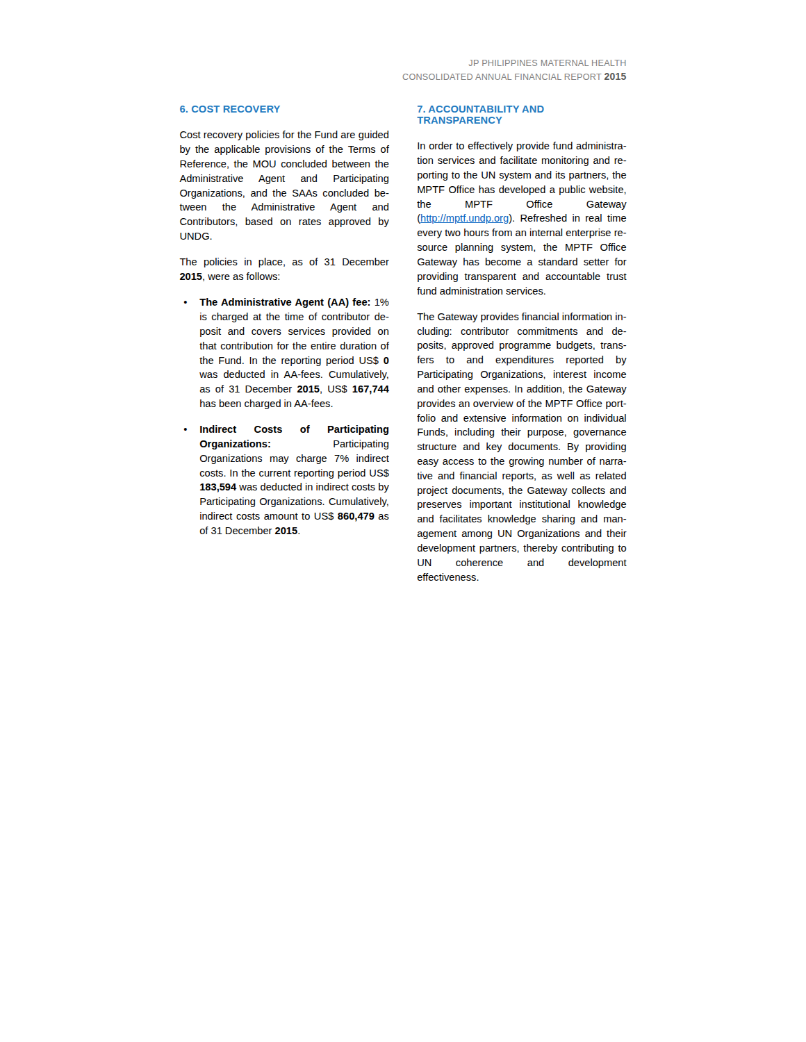JP PHILIPPINES MATERNAL HEALTH
CONSOLIDATED ANNUAL FINANCIAL REPORT 2015
6. COST RECOVERY
Cost recovery policies for the Fund are guided by the applicable provisions of the Terms of Reference, the MOU concluded between the Administrative Agent and Participating Organizations, and the SAAs concluded between the Administrative Agent and Contributors, based on rates approved by UNDG.
The policies in place, as of 31 December 2015, were as follows:
The Administrative Agent (AA) fee: 1% is charged at the time of contributor deposit and covers services provided on that contribution for the entire duration of the Fund. In the reporting period US$ 0 was deducted in AA-fees. Cumulatively, as of 31 December 2015, US$ 167,744 has been charged in AA-fees.
Indirect Costs of Participating Organizations: Participating Organizations may charge 7% indirect costs. In the current reporting period US$ 183,594 was deducted in indirect costs by Participating Organizations. Cumulatively, indirect costs amount to US$ 860,479 as of 31 December 2015.
7. ACCOUNTABILITY AND TRANSPARENCY
In order to effectively provide fund administration services and facilitate monitoring and reporting to the UN system and its partners, the MPTF Office has developed a public website, the MPTF Office Gateway (http://mptf.undp.org). Refreshed in real time every two hours from an internal enterprise resource planning system, the MPTF Office Gateway has become a standard setter for providing transparent and accountable trust fund administration services.
The Gateway provides financial information including: contributor commitments and deposits, approved programme budgets, transfers to and expenditures reported by Participating Organizations, interest income and other expenses. In addition, the Gateway provides an overview of the MPTF Office portfolio and extensive information on individual Funds, including their purpose, governance structure and key documents. By providing easy access to the growing number of narrative and financial reports, as well as related project documents, the Gateway collects and preserves important institutional knowledge and facilitates knowledge sharing and management among UN Organizations and their development partners, thereby contributing to UN coherence and development effectiveness.